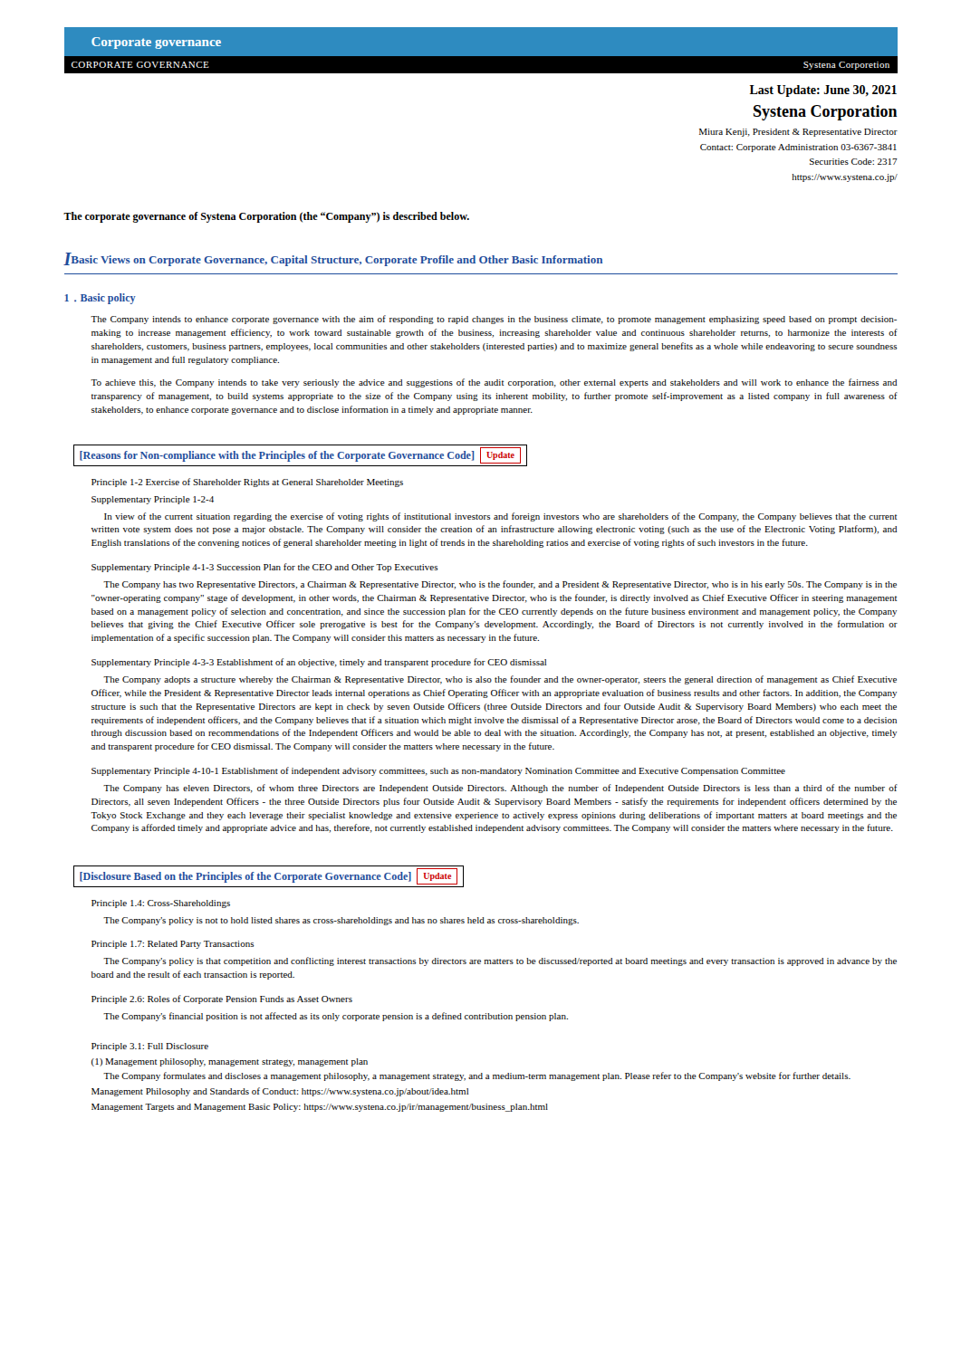Corporate governance
CORPORATE GOVERNANCE Systena Corporetion
Last Update: June 30, 2021
Systena Corporation
Miura Kenji, President & Representative Director
Contact: Corporate Administration 03-6367-3841
Securities Code: 2317
https://www.systena.co.jp/
The corporate governance of Systena Corporation (the “Company”) is described below.
IBasic Views on Corporate Governance, Capital Structure, Corporate Profile and Other Basic Information
1．Basic policy
The Company intends to enhance corporate governance with the aim of responding to rapid changes in the business climate, to promote management emphasizing speed based on prompt decision-making to increase management efficiency, to work toward sustainable growth of the business, increasing shareholder value and continuous shareholder returns, to harmonize the interests of shareholders, customers, business partners, employees, local communities and other stakeholders (interested parties) and to maximize general benefits as a whole while endeavoring to secure soundness in management and full regulatory compliance.
To achieve this, the Company intends to take very seriously the advice and suggestions of the audit corporation, other external experts and stakeholders and will work to enhance the fairness and transparency of management, to build systems appropriate to the size of the Company using its inherent mobility, to further promote self-improvement as a listed company in full awareness of stakeholders, to enhance corporate governance and to disclose information in a timely and appropriate manner.
[Reasons for Non-compliance with the Principles of the Corporate Governance Code]Update
Principle 1-2 Exercise of Shareholder Rights at General Shareholder Meetings
Supplementary Principle 1-2-4
In view of the current situation regarding the exercise of voting rights of institutional investors and foreign investors who are shareholders of the Company, the Company believes that the current written vote system does not pose a major obstacle. The Company will consider the creation of an infrastructure allowing electronic voting (such as the use of the Electronic Voting Platform), and English translations of the convening notices of general shareholder meeting in light of trends in the shareholding ratios and exercise of voting rights of such investors in the future.
Supplementary Principle 4-1-3 Succession Plan for the CEO and Other Top Executives
The Company has two Representative Directors, a Chairman & Representative Director, who is the founder, and a President & Representative Director, who is in his early 50s. The Company is in the "owner-operating company" stage of development, in other words, the Chairman & Representative Director, who is the founder, is directly involved as Chief Executive Officer in steering management based on a management policy of selection and concentration, and since the succession plan for the CEO currently depends on the future business environment and management policy, the Company believes that giving the Chief Executive Officer sole prerogative is best for the Company's development. Accordingly, the Board of Directors is not currently involved in the formulation or implementation of a specific succession plan. The Company will consider this matters as necessary in the future.
Supplementary Principle 4-3-3 Establishment of an objective, timely and transparent procedure for CEO dismissal
The Company adopts a structure whereby the Chairman & Representative Director, who is also the founder and the owner-operator, steers the general direction of management as Chief Executive Officer, while the President & Representative Director leads internal operations as Chief Operating Officer with an appropriate evaluation of business results and other factors. In addition, the Company structure is such that the Representative Directors are kept in check by seven Outside Officers (three Outside Directors and four Outside Audit & Supervisory Board Members) who each meet the requirements of independent officers, and the Company believes that if a situation which might involve the dismissal of a Representative Director arose, the Board of Directors would come to a decision through discussion based on recommendations of the Independent Officers and would be able to deal with the situation. Accordingly, the Company has not, at present, established an objective, timely and transparent procedure for CEO dismissal. The Company will consider the matters where necessary in the future.
Supplementary Principle 4-10-1 Establishment of independent advisory committees, such as non-mandatory Nomination Committee and Executive Compensation Committee
The Company has eleven Directors, of whom three Directors are Independent Outside Directors. Although the number of Independent Outside Directors is less than a third of the number of Directors, all seven Independent Officers - the three Outside Directors plus four Outside Audit & Supervisory Board Members - satisfy the requirements for independent officers determined by the Tokyo Stock Exchange and they each leverage their specialist knowledge and extensive experience to actively express opinions during deliberations of important matters at board meetings and the Company is afforded timely and appropriate advice and has, therefore, not currently established independent advisory committees. The Company will consider the matters where necessary in the future.
[Disclosure Based on the Principles of the Corporate Governance Code]Update
Principle 1.4: Cross-Shareholdings
The Company's policy is not to hold listed shares as cross-shareholdings and has no shares held as cross-shareholdings.
Principle 1.7: Related Party Transactions
The Company's policy is that competition and conflicting interest transactions by directors are matters to be discussed/reported at board meetings and every transaction is approved in advance by the board and the result of each transaction is reported.
Principle 2.6: Roles of Corporate Pension Funds as Asset Owners
The Company's financial position is not affected as its only corporate pension is a defined contribution pension plan.
Principle 3.1: Full Disclosure
(1) Management philosophy, management strategy, management plan
The Company formulates and discloses a management philosophy, a management strategy, and a medium-term management plan. Please refer to the Company's website for further details.
Management Philosophy and Standards of Conduct: https://www.systena.co.jp/about/idea.html
Management Targets and Management Basic Policy: https://www.systena.co.jp/ir/management/business_plan.html